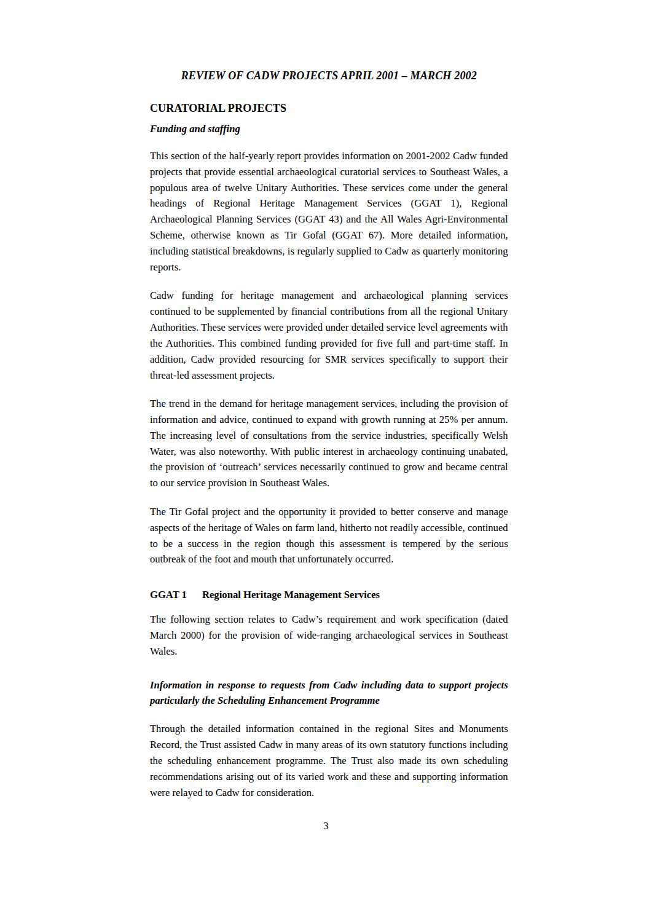REVIEW OF CADW PROJECTS APRIL 2001 – MARCH 2002
CURATORIAL PROJECTS
Funding and staffing
This section of the half-yearly report provides information on 2001-2002 Cadw funded projects that provide essential archaeological curatorial services to Southeast Wales, a populous area of twelve Unitary Authorities. These services come under the general headings of Regional Heritage Management Services (GGAT 1), Regional Archaeological Planning Services (GGAT 43) and the All Wales Agri-Environmental Scheme, otherwise known as Tir Gofal (GGAT 67). More detailed information, including statistical breakdowns, is regularly supplied to Cadw as quarterly monitoring reports.
Cadw funding for heritage management and archaeological planning services continued to be supplemented by financial contributions from all the regional Unitary Authorities. These services were provided under detailed service level agreements with the Authorities. This combined funding provided for five full and part-time staff. In addition, Cadw provided resourcing for SMR services specifically to support their threat-led assessment projects.
The trend in the demand for heritage management services, including the provision of information and advice, continued to expand with growth running at 25% per annum. The increasing level of consultations from the service industries, specifically Welsh Water, was also noteworthy. With public interest in archaeology continuing unabated, the provision of ‘outreach’ services necessarily continued to grow and became central to our service provision in Southeast Wales.
The Tir Gofal project and the opportunity it provided to better conserve and manage aspects of the heritage of Wales on farm land, hitherto not readily accessible, continued to be a success in the region though this assessment is tempered by the serious outbreak of the foot and mouth that unfortunately occurred.
GGAT 1 Regional Heritage Management Services
The following section relates to Cadw’s requirement and work specification (dated March 2000) for the provision of wide-ranging archaeological services in Southeast Wales.
Information in response to requests from Cadw including data to support projects particularly the Scheduling Enhancement Programme
Through the detailed information contained in the regional Sites and Monuments Record, the Trust assisted Cadw in many areas of its own statutory functions including the scheduling enhancement programme. The Trust also made its own scheduling recommendations arising out of its varied work and these and supporting information were relayed to Cadw for consideration.
3